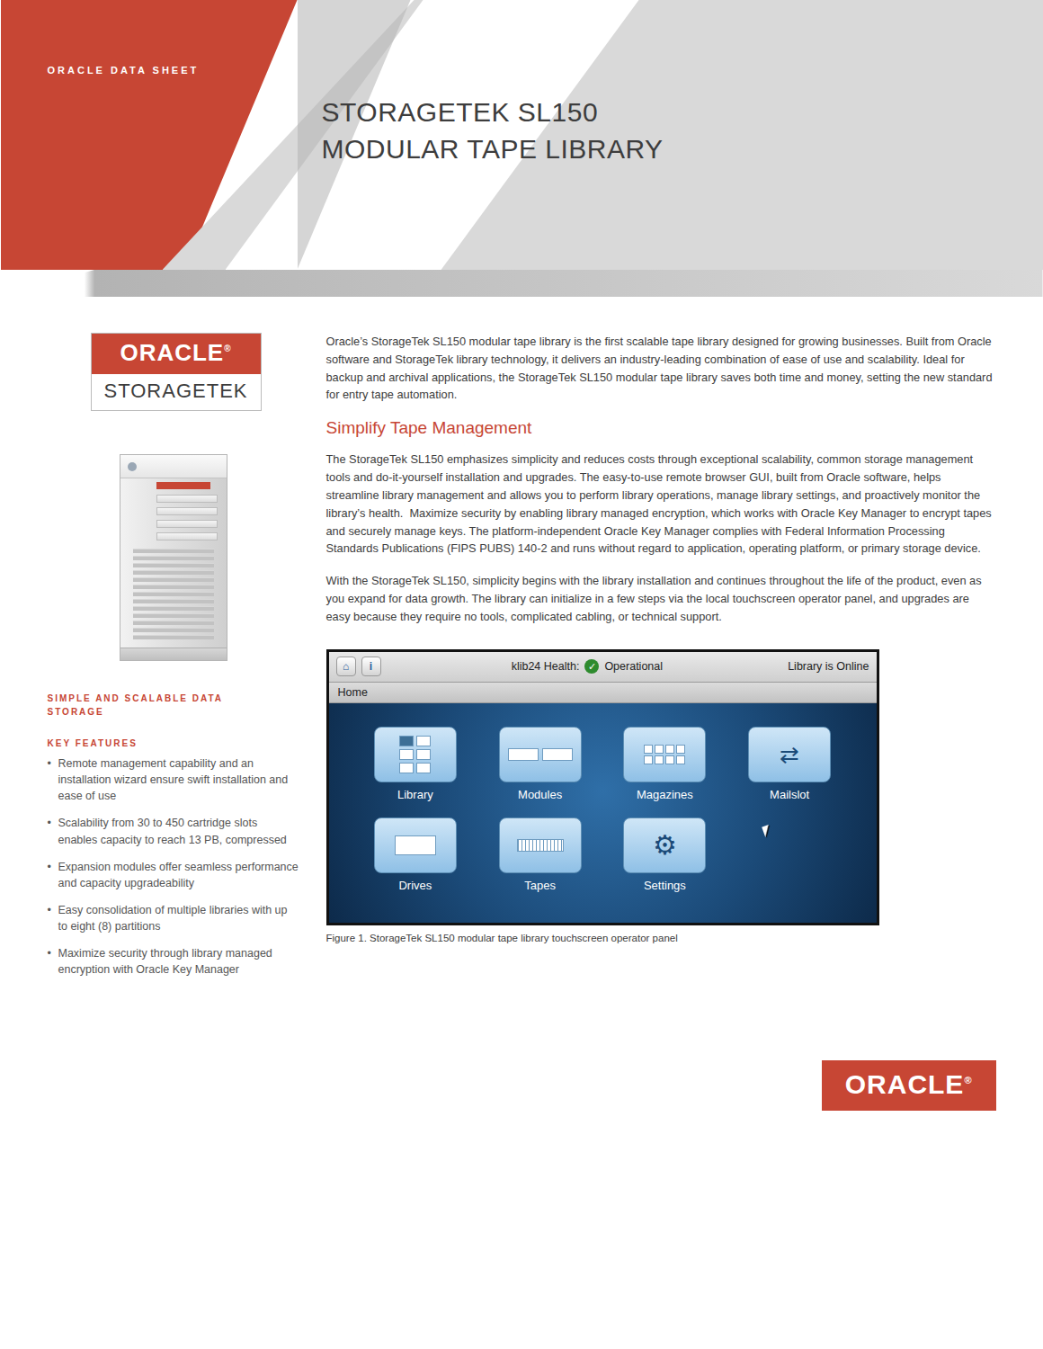ORACLE DATA SHEET
STORAGETEK SL150
MODULAR TAPE LIBRARY
ORACLE®
STORAGETEK
SIMPLE AND SCALABLE DATA
STORAGE
KEY FEATURES
Remote management capability and an installation wizard ensure swift installation and ease of use
Scalability from 30 to 450 cartridge slots enables capacity to reach 13 PB, compressed
Expansion modules offer seamless performance and capacity upgradeability
Easy consolidation of multiple libraries with up to eight (8) partitions
Maximize security through library managed encryption with Oracle Key Manager
Oracle’s StorageTek SL150 modular tape library is the first scalable tape library designed for growing businesses. Built from Oracle software and StorageTek library technology, it delivers an industry-leading combination of ease of use and scalability. Ideal for backup and archival applications, the StorageTek SL150 modular tape library saves both time and money, setting the new standard for entry tape automation.
Simplify Tape Management
The StorageTek SL150 emphasizes simplicity and reduces costs through exceptional scalability, common storage management tools and do-it-yourself installation and upgrades. The easy-to-use remote browser GUI, built from Oracle software, helps streamline library management and allows you to perform library operations, manage library settings, and proactively monitor the library’s health. Maximize security by enabling library managed encryption, which works with Oracle Key Manager to encrypt tapes and securely manage keys. The platform-independent Oracle Key Manager complies with Federal Information Processing Standards Publications (FIPS PUBS) 140-2 and runs without regard to application, operating platform, or primary storage device.
With the StorageTek SL150, simplicity begins with the library installation and continues throughout the life of the product, even as you expand for data growth. The library can initialize in a few steps via the local touchscreen operator panel, and upgrades are easy because they require no tools, complicated cabling, or technical support.
⌂
i
klib24 Health: ✓ Operational
Library is Online
Home
Library
Modules
Magazines
⇄
Mailslot
Drives
Tapes
⚙
Settings
Figure 1. StorageTek SL150 modular tape library touchscreen operator panel
ORACLE®